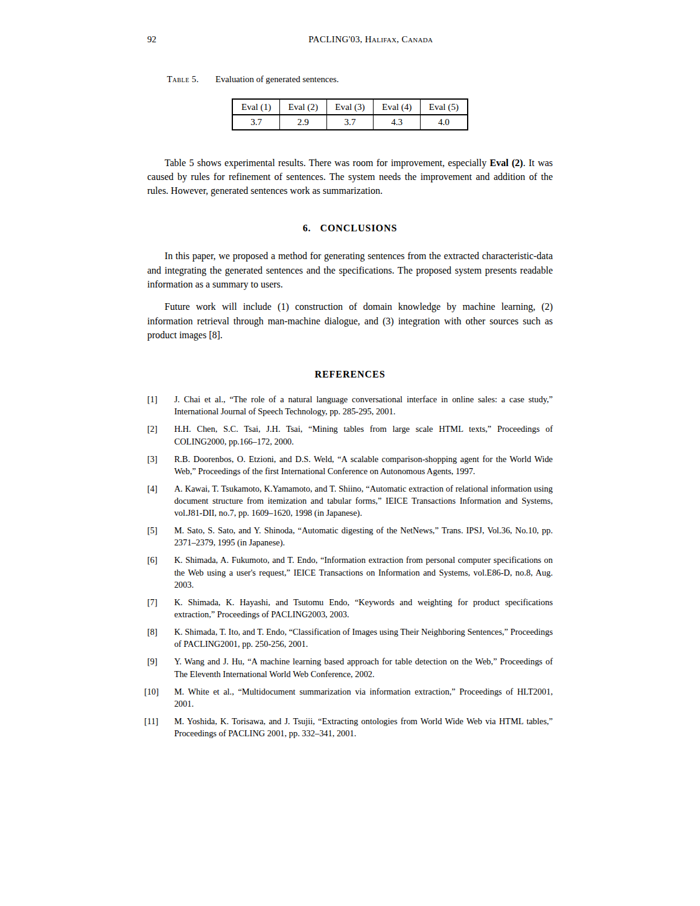92 PACLING'03, Halifax, Canada
Table 5. Evaluation of generated sentences.
| Eval (1) | Eval (2) | Eval (3) | Eval (4) | Eval (5) |
| --- | --- | --- | --- | --- |
| 3.7 | 2.9 | 3.7 | 4.3 | 4.0 |
Table 5 shows experimental results. There was room for improvement, especially Eval (2). It was caused by rules for refinement of sentences. The system needs the improvement and addition of the rules. However, generated sentences work as summarization.
6. CONCLUSIONS
In this paper, we proposed a method for generating sentences from the extracted characteristic-data and integrating the generated sentences and the specifications. The proposed system presents readable information as a summary to users.
Future work will include (1) construction of domain knowledge by machine learning, (2) information retrieval through man-machine dialogue, and (3) integration with other sources such as product images [8].
REFERENCES
[1] J. Chai et al., “The role of a natural language conversational interface in online sales: a case study,” International Journal of Speech Technology, pp. 285-295, 2001.
[2] H.H. Chen, S.C. Tsai, J.H. Tsai, “Mining tables from large scale HTML texts,” Proceedings of COLING2000, pp.166–172, 2000.
[3] R.B. Doorenbos, O. Etzioni, and D.S. Weld, “A scalable comparison-shopping agent for the World Wide Web,” Proceedings of the first International Conference on Autonomous Agents, 1997.
[4] A. Kawai, T. Tsukamoto, K.Yamamoto, and T. Shiino, “Automatic extraction of relational information using document structure from itemization and tabular forms,” IEICE Transactions Information and Systems, vol.J81-DII, no.7, pp. 1609–1620, 1998 (in Japanese).
[5] M. Sato, S. Sato, and Y. Shinoda, “Automatic digesting of the NetNews,” Trans. IPSJ, Vol.36, No.10, pp. 2371–2379, 1995 (in Japanese).
[6] K. Shimada, A. Fukumoto, and T. Endo, “Information extraction from personal computer specifications on the Web using a user's request,” IEICE Transactions on Information and Systems, vol.E86-D, no.8, Aug. 2003.
[7] K. Shimada, K. Hayashi, and Tsutomu Endo, “Keywords and weighting for product specifications extraction,” Proceedings of PACLING2003, 2003.
[8] K. Shimada, T. Ito, and T. Endo, “Classification of Images using Their Neighboring Sentences,” Proceedings of PACLING2001, pp. 250-256, 2001.
[9] Y. Wang and J. Hu, “A machine learning based approach for table detection on the Web,” Proceedings of The Eleventh International World Web Conference, 2002.
[10] M. White et al., “Multidocument summarization via information extraction,” Proceedings of HLT2001, 2001.
[11] M. Yoshida, K. Torisawa, and J. Tsujii, “Extracting ontologies from World Wide Web via HTML tables,” Proceedings of PACLING 2001, pp. 332–341, 2001.